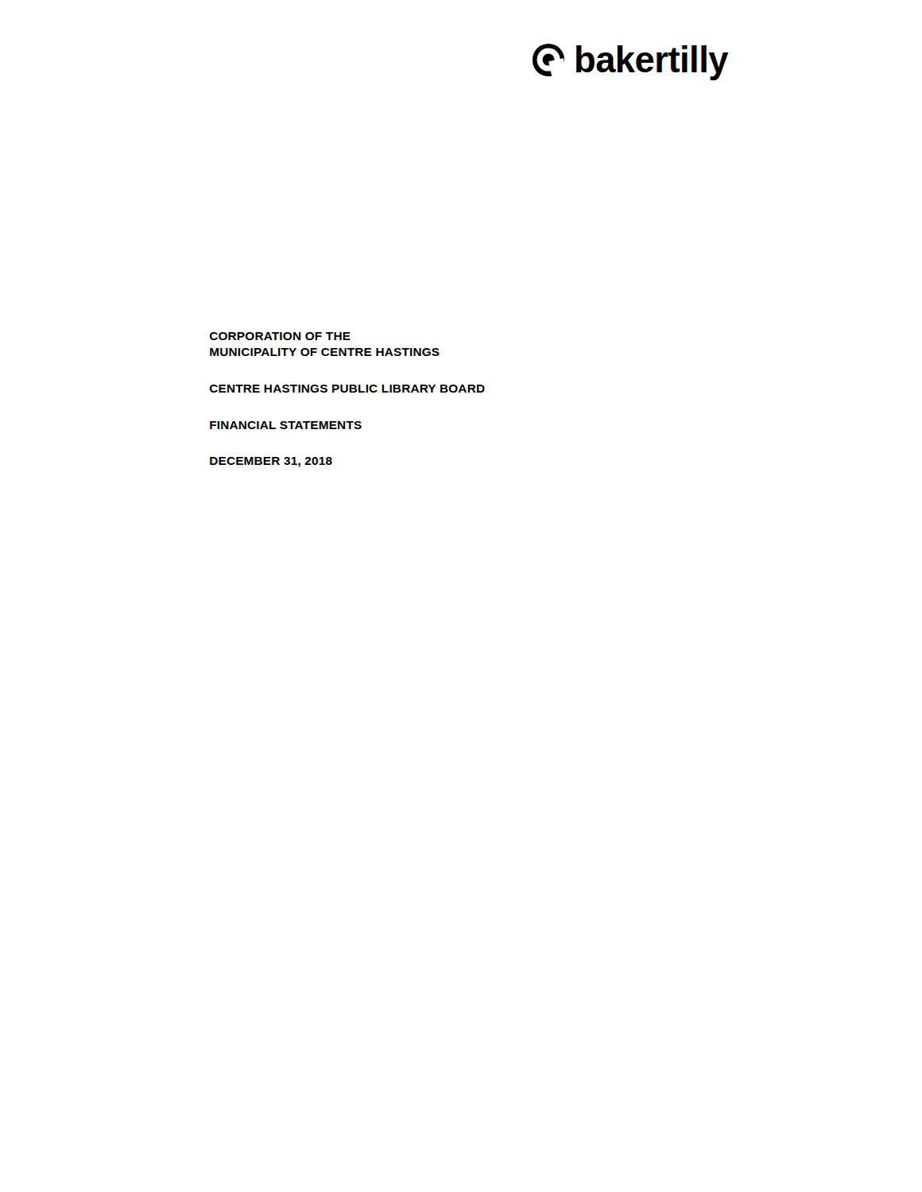bakertilly
CORPORATION OF THE
MUNICIPALITY OF CENTRE HASTINGS
CENTRE HASTINGS PUBLIC LIBRARY BOARD
FINANCIAL STATEMENTS
DECEMBER 31, 2018